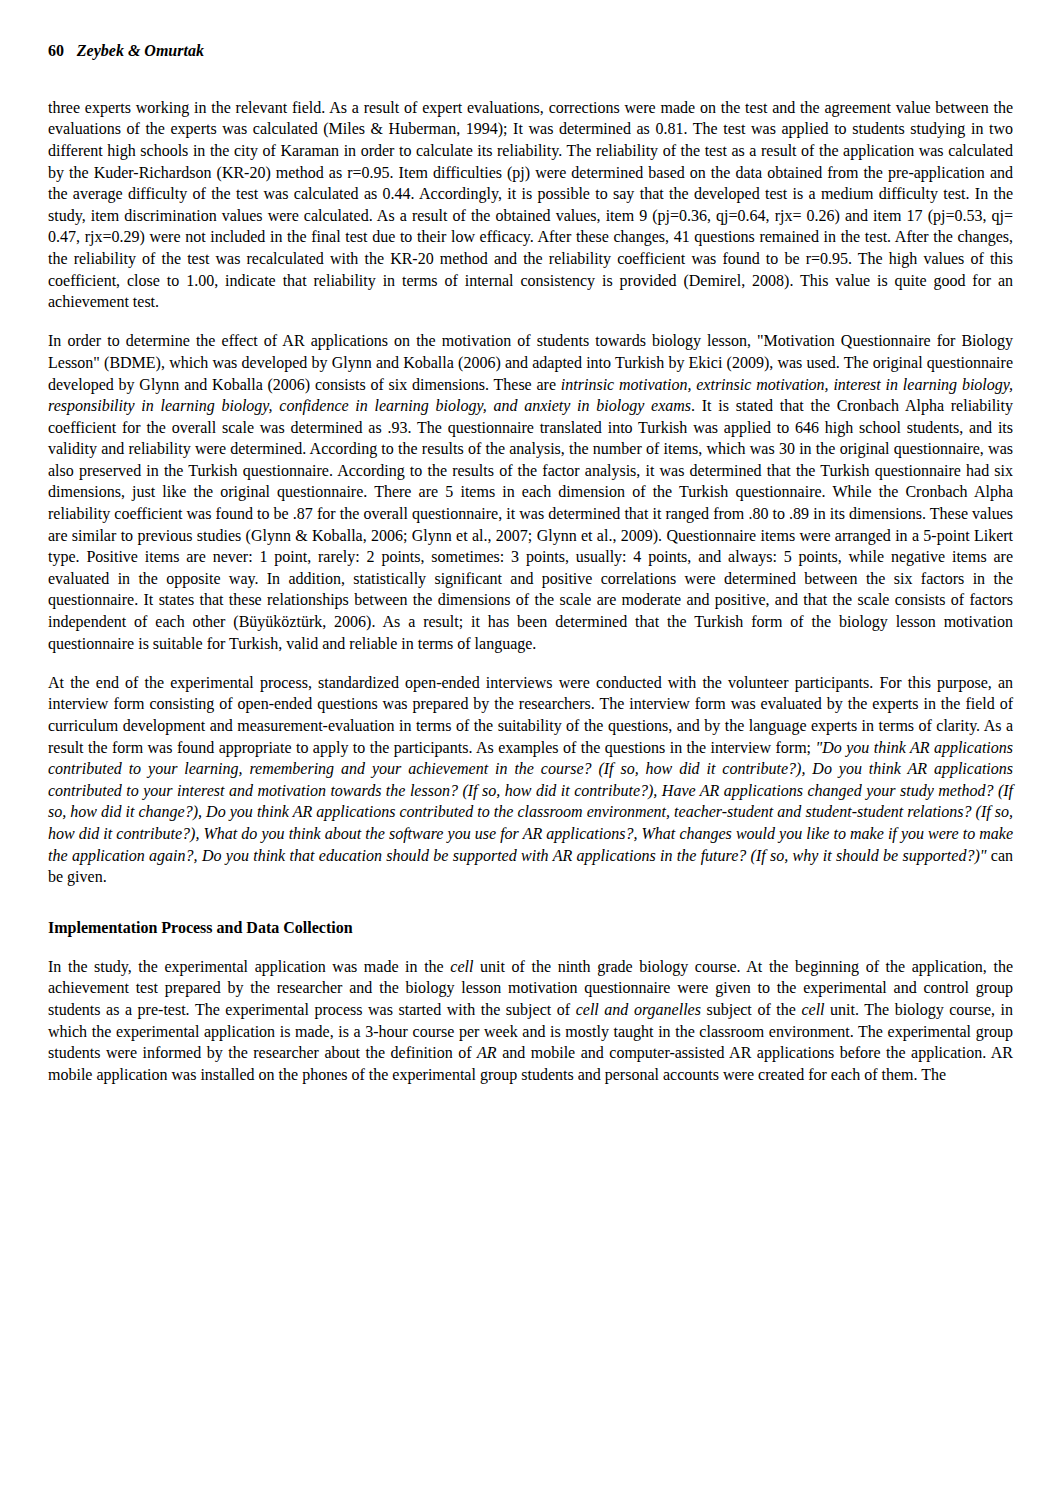60 Zeybek & Omurtak
three experts working in the relevant field. As a result of expert evaluations, corrections were made on the test and the agreement value between the evaluations of the experts was calculated (Miles & Huberman, 1994); It was determined as 0.81. The test was applied to students studying in two different high schools in the city of Karaman in order to calculate its reliability. The reliability of the test as a result of the application was calculated by the Kuder-Richardson (KR-20) method as r=0.95. Item difficulties (pj) were determined based on the data obtained from the pre-application and the average difficulty of the test was calculated as 0.44. Accordingly, it is possible to say that the developed test is a medium difficulty test. In the study, item discrimination values were calculated. As a result of the obtained values, item 9 (pj=0.36, qj=0.64, rjx= 0.26) and item 17 (pj=0.53, qj= 0.47, rjx=0.29) were not included in the final test due to their low efficacy. After these changes, 41 questions remained in the test. After the changes, the reliability of the test was recalculated with the KR-20 method and the reliability coefficient was found to be r=0.95. The high values of this coefficient, close to 1.00, indicate that reliability in terms of internal consistency is provided (Demirel, 2008). This value is quite good for an achievement test.
In order to determine the effect of AR applications on the motivation of students towards biology lesson, "Motivation Questionnaire for Biology Lesson" (BDME), which was developed by Glynn and Koballa (2006) and adapted into Turkish by Ekici (2009), was used. The original questionnaire developed by Glynn and Koballa (2006) consists of six dimensions. These are intrinsic motivation, extrinsic motivation, interest in learning biology, responsibility in learning biology, confidence in learning biology, and anxiety in biology exams. It is stated that the Cronbach Alpha reliability coefficient for the overall scale was determined as .93. The questionnaire translated into Turkish was applied to 646 high school students, and its validity and reliability were determined. According to the results of the analysis, the number of items, which was 30 in the original questionnaire, was also preserved in the Turkish questionnaire. According to the results of the factor analysis, it was determined that the Turkish questionnaire had six dimensions, just like the original questionnaire. There are 5 items in each dimension of the Turkish questionnaire. While the Cronbach Alpha reliability coefficient was found to be .87 for the overall questionnaire, it was determined that it ranged from .80 to .89 in its dimensions. These values are similar to previous studies (Glynn & Koballa, 2006; Glynn et al., 2007; Glynn et al., 2009). Questionnaire items were arranged in a 5-point Likert type. Positive items are never: 1 point, rarely: 2 points, sometimes: 3 points, usually: 4 points, and always: 5 points, while negative items are evaluated in the opposite way. In addition, statistically significant and positive correlations were determined between the six factors in the questionnaire. It states that these relationships between the dimensions of the scale are moderate and positive, and that the scale consists of factors independent of each other (Büyüköztürk, 2006). As a result; it has been determined that the Turkish form of the biology lesson motivation questionnaire is suitable for Turkish, valid and reliable in terms of language.
At the end of the experimental process, standardized open-ended interviews were conducted with the volunteer participants. For this purpose, an interview form consisting of open-ended questions was prepared by the researchers. The interview form was evaluated by the experts in the field of curriculum development and measurement-evaluation in terms of the suitability of the questions, and by the language experts in terms of clarity. As a result the form was found appropriate to apply to the participants. As examples of the questions in the interview form; "Do you think AR applications contributed to your learning, remembering and your achievement in the course? (If so, how did it contribute?), Do you think AR applications contributed to your interest and motivation towards the lesson? (If so, how did it contribute?), Have AR applications changed your study method? (If so, how did it change?), Do you think AR applications contributed to the classroom environment, teacher-student and student-student relations? (If so, how did it contribute?), What do you think about the software you use for AR applications?, What changes would you like to make if you were to make the application again?, Do you think that education should be supported with AR applications in the future? (If so, why it should be supported?)" can be given.
Implementation Process and Data Collection
In the study, the experimental application was made in the cell unit of the ninth grade biology course. At the beginning of the application, the achievement test prepared by the researcher and the biology lesson motivation questionnaire were given to the experimental and control group students as a pre-test. The experimental process was started with the subject of cell and organelles subject of the cell unit. The biology course, in which the experimental application is made, is a 3-hour course per week and is mostly taught in the classroom environment. The experimental group students were informed by the researcher about the definition of AR and mobile and computer-assisted AR applications before the application. AR mobile application was installed on the phones of the experimental group students and personal accounts were created for each of them. The